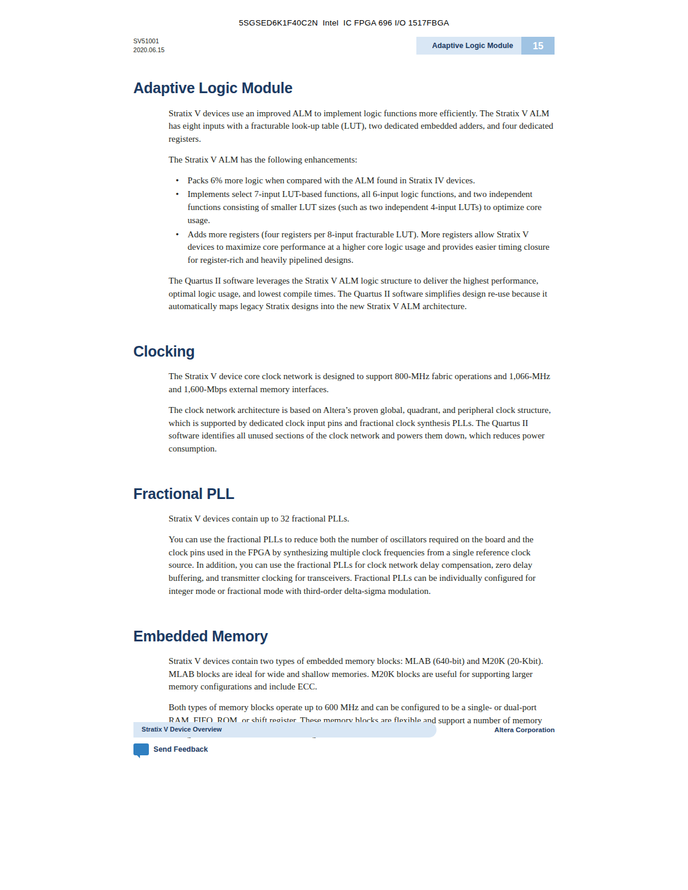5SGSED6K1F40C2N Intel IC FPGA 696 I/O 1517FBGA
SV51001
2020.06.15
Adaptive Logic Module
15
Adaptive Logic Module
Stratix V devices use an improved ALM to implement logic functions more efficiently. The Stratix V ALM has eight inputs with a fracturable look-up table (LUT), two dedicated embedded adders, and four dedicated registers.
The Stratix V ALM has the following enhancements:
Packs 6% more logic when compared with the ALM found in Stratix IV devices.
Implements select 7-input LUT-based functions, all 6-input logic functions, and two independent functions consisting of smaller LUT sizes (such as two independent 4-input LUTs) to optimize core usage.
Adds more registers (four registers per 8-input fracturable LUT). More registers allow Stratix V devices to maximize core performance at a higher core logic usage and provides easier timing closure for register-rich and heavily pipelined designs.
The Quartus II software leverages the Stratix V ALM logic structure to deliver the highest performance, optimal logic usage, and lowest compile times. The Quartus II software simplifies design re-use because it automatically maps legacy Stratix designs into the new Stratix V ALM architecture.
Clocking
The Stratix V device core clock network is designed to support 800-MHz fabric operations and 1,066-MHz and 1,600-Mbps external memory interfaces.
The clock network architecture is based on Altera’s proven global, quadrant, and peripheral clock structure, which is supported by dedicated clock input pins and fractional clock synthesis PLLs. The Quartus II software identifies all unused sections of the clock network and powers them down, which reduces power consumption.
Fractional PLL
Stratix V devices contain up to 32 fractional PLLs.
You can use the fractional PLLs to reduce both the number of oscillators required on the board and the clock pins used in the FPGA by synthesizing multiple clock frequencies from a single reference clock source. In addition, you can use the fractional PLLs for clock network delay compensation, zero delay buffering, and transmitter clocking for transceivers. Fractional PLLs can be individually configured for integer mode or fractional mode with third-order delta-sigma modulation.
Embedded Memory
Stratix V devices contain two types of embedded memory blocks: MLAB (640-bit) and M20K (20-Kbit). MLAB blocks are ideal for wide and shallow memories. M20K blocks are useful for supporting larger memory configurations and include ECC.
Both types of memory blocks operate up to 600 MHz and can be configured to be a single- or dual-port RAM, FIFO, ROM, or shift register. These memory blocks are flexible and support a number of memory configurations, as shown in the following table.
Stratix V Device Overview
Altera Corporation
Send Feedback